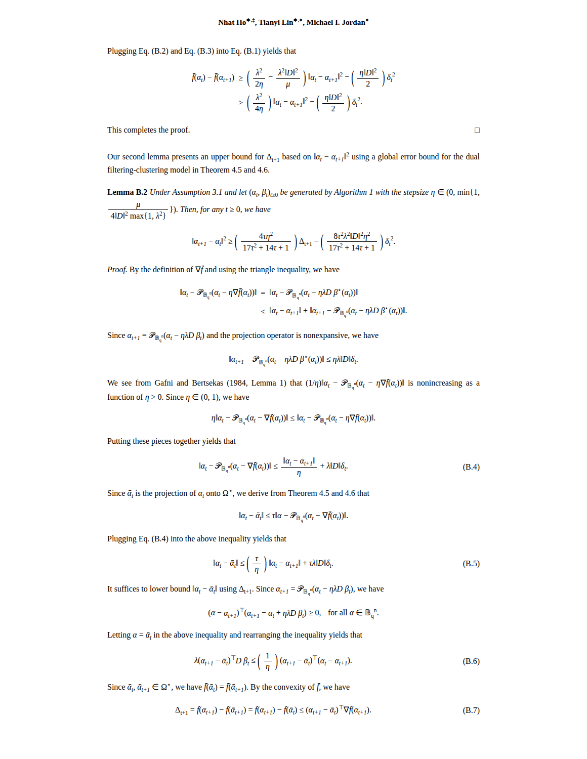Nhat Ho∗,‡, Tianyi Lin∗,⋄, Michael I. Jordan⋄
Plugging Eq. (B.2) and Eq. (B.3) into Eq. (B.1) yields that
| f̄ ( α t ) − f̄ ( α t+1 ) | ≥ | ( λ 2 2 η − λ 2 ‖ D ‖ 2 μ ) ‖ α t − α t+1 ‖ 2 − ( η ‖ D ‖ 2 2 ) δ t 2 |
| | ≥ | ( λ 2 4 η ) ‖ α t − α t+1 ‖ 2 − ( η ‖ D ‖ 2 2 ) δ t 2 . |
This completes the proof. □
Our second lemma presents an upper bound for Δt+1 based on ‖αt − αt+1‖2 using a global error bound for the dual filtering-clustering model in Theorem 4.5 and 4.6.
Lemma B.2 Under Assumption 3.1 and let (αt, βt)t≥0 be generated by Algorithm 1 with the stepsize η ∈ (0, min{1, μ 4‖D‖2 max{1, λ2}}). Then, for any t ≥ 0, we have
‖αt+1 − αt‖2 ≥ ( 4τη217τ2 + 14τ + 1 ) Δt+1 − ( 8τ2λ2‖D‖2η217τ2 + 14τ + 1 ) δt2.
Proof. By the definition of ∇f̄ and using the triangle inequality, we have
| ‖ α t − 𝒫 𝔹 q n ( α t − η ∇ f̄ ( α t ))‖ | = | ‖ α t − 𝒫 𝔹 q n ( α t − ηλD β ⋆ ( α t ))‖ |
| | ≤ | ‖ α t − α t+1 ‖ + ‖ α t+1 − 𝒫 𝔹 q n ( α t − ηλD β ⋆ ( α t ))‖. |
Since αt+1 = 𝒫𝔹qn(αt − ηλD βt) and the projection operator is nonexpansive, we have
‖αt+1 − 𝒫𝔹qn(αt − ηλD β⋆(αt))‖ ≤ ηλ‖D‖δt.
We see from Gafni and Bertsekas (1984, Lemma 1) that (1/η)‖αt − 𝒫𝔹qn(αt − η∇f̄(αt))‖ is nonincreasing as a function of η > 0. Since η ∈ (0, 1), we have
η‖αt − 𝒫𝔹qn(αt − ∇f̄(αt))‖ ≤ ‖αt − 𝒫𝔹qn(αt − η∇f̄(αt))‖.
Putting these pieces together yields that
‖αt − 𝒫𝔹qn(αt − ∇f̄(αt))‖ ≤ ‖αt − αt+1‖η + λ‖D‖δt.
(B.4)
Since ᾱt is the projection of αt onto Ω⋆, we derive from Theorem 4.5 and 4.6 that
‖αt − ᾱt‖ ≤ τ‖α − 𝒫𝔹qn(αt − ∇f̄(αt))‖.
Plugging Eq. (B.4) into the above inequality yields that
‖αt − ᾱt‖ ≤ ( τη ) ‖αt − αt+1‖ + τλ‖D‖δt.
(B.5)
It suffices to lower bound ‖αt − ᾱt‖ using Δt+1. Since αt+1 = 𝒫𝔹qn(αt − ηλD βt), we have
(α − αt+1)⊤(αt+1 − αt + ηλD βt) ≥ 0, for all α ∈ 𝔹qn.
Letting α = ᾱt in the above inequality and rearranging the inequality yields that
λ(αt+1 − ᾱt)⊤D βt ≤ ( 1 η ) (αt+1 − ᾱt)⊤(αt − αt+1).
(B.6)
Since ᾱt, ᾱt+1 ∈ Ω⋆, we have f̄(ᾱt) = f̄(ᾱt+1). By the convexity of f̄, we have
Δt+1 = f̄(αt+1) − f̄(ᾱt+1) = f̄(αt+1) − f̄(ᾱt) ≤ (αt+1 − ᾱt)⊤∇f̄(αt+1).
(B.7)